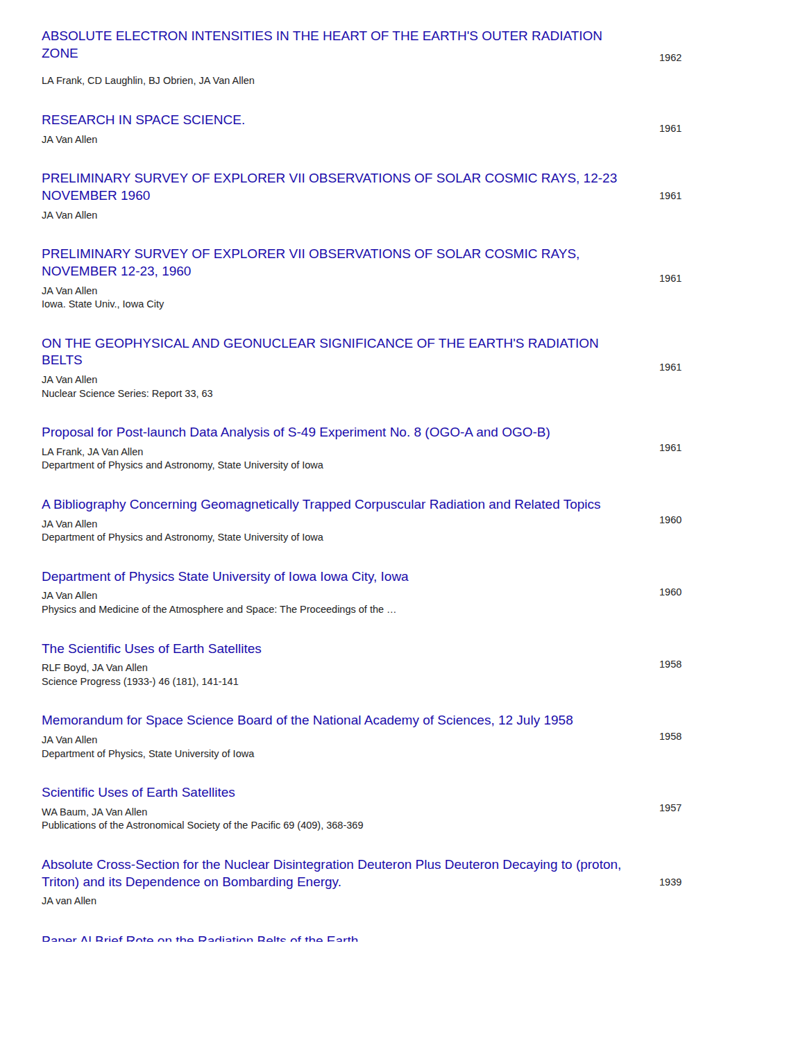ABSOLUTE ELECTRON INTENSITIES IN THE HEART OF THE EARTH'S OUTER RADIATION ZONE
LA Frank, CD Laughlin, BJ Obrien, JA Van Allen
1962
RESEARCH IN SPACE SCIENCE.
JA Van Allen
1961
PRELIMINARY SURVEY OF EXPLORER VII OBSERVATIONS OF SOLAR COSMIC RAYS, 12-23 NOVEMBER 1960
JA Van Allen
1961
PRELIMINARY SURVEY OF EXPLORER VII OBSERVATIONS OF SOLAR COSMIC RAYS, NOVEMBER 12-23, 1960
JA Van Allen
Iowa. State Univ., Iowa City
1961
ON THE GEOPHYSICAL AND GEONUCLEAR SIGNIFICANCE OF THE EARTH'S RADIATION BELTS
JA Van Allen
Nuclear Science Series: Report 33, 63
1961
Proposal for Post-launch Data Analysis of S-49 Experiment No. 8 (OGO-A and OGO-B)
LA Frank, JA Van Allen
Department of Physics and Astronomy, State University of Iowa
1961
A Bibliography Concerning Geomagnetically Trapped Corpuscular Radiation and Related Topics
JA Van Allen
Department of Physics and Astronomy, State University of Iowa
1960
Department of Physics State University of Iowa Iowa City, Iowa
JA Van Allen
Physics and Medicine of the Atmosphere and Space: The Proceedings of the …
1960
The Scientific Uses of Earth Satellites
RLF Boyd, JA Van Allen
Science Progress (1933-) 46 (181), 141-141
1958
Memorandum for Space Science Board of the National Academy of Sciences, 12 July 1958
JA Van Allen
Department of Physics, State University of Iowa
1958
Scientific Uses of Earth Satellites
WA Baum, JA Van Allen
Publications of the Astronomical Society of the Pacific 69 (409), 368-369
1957
Absolute Cross-Section for the Nuclear Disintegration Deuteron Plus Deuteron Decaying to (proton, Triton) and its Dependence on Bombarding Energy.
JA van Allen
1939
Paper Al Brief Rote on the Radiation Belts of the Earth